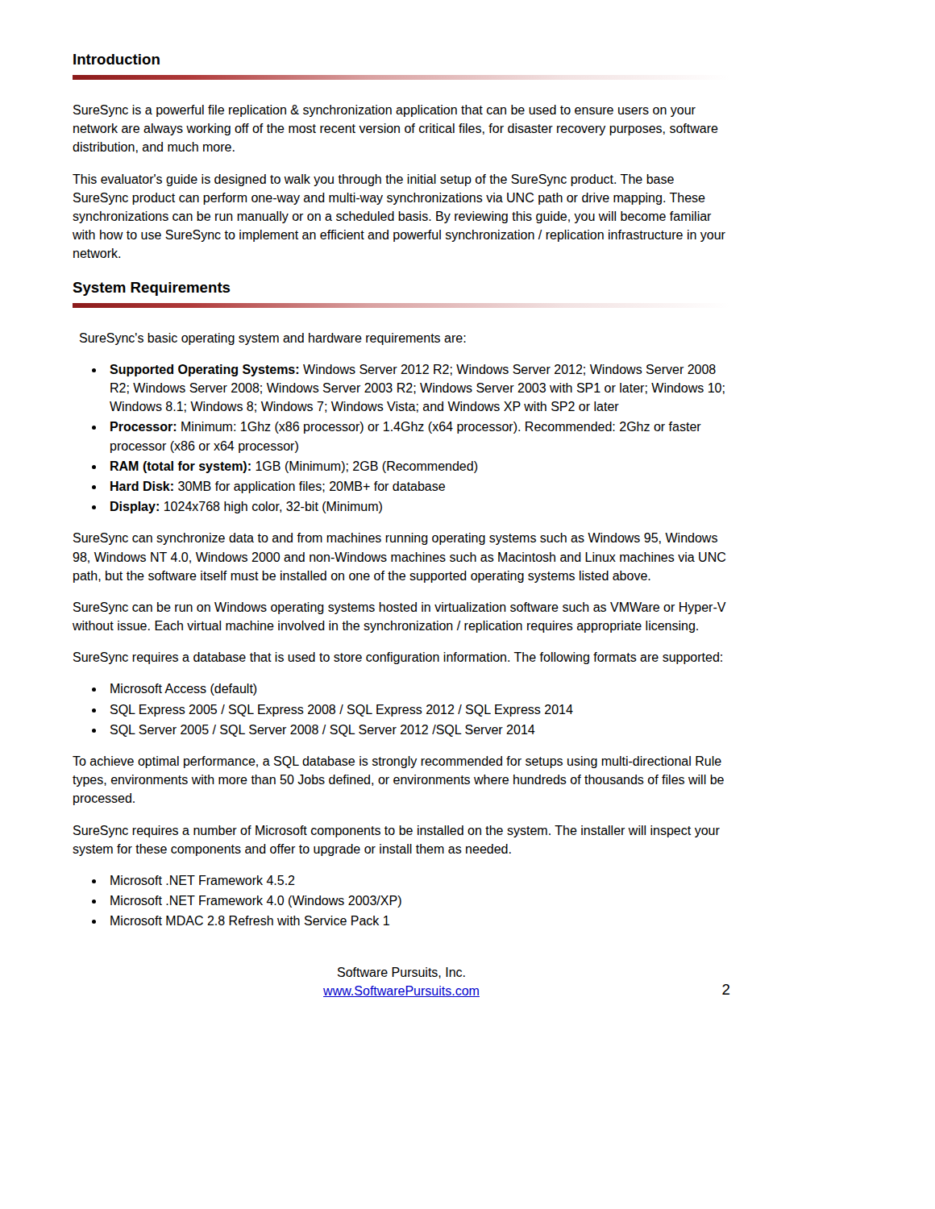Introduction
SureSync is a powerful file replication & synchronization application that can be used to ensure users on your network are always working off of the most recent version of critical files, for disaster recovery purposes, software distribution, and much more.
This evaluator's guide is designed to walk you through the initial setup of the SureSync product. The base SureSync product can perform one-way and multi-way synchronizations via UNC path or drive mapping. These synchronizations can be run manually or on a scheduled basis. By reviewing this guide, you will become familiar with how to use SureSync to implement an efficient and powerful synchronization / replication infrastructure in your network.
System Requirements
SureSync's basic operating system and hardware requirements are:
Supported Operating Systems: Windows Server 2012 R2; Windows Server 2012; Windows Server 2008 R2; Windows Server 2008; Windows Server 2003 R2; Windows Server 2003 with SP1 or later; Windows 10; Windows 8.1; Windows 8; Windows 7; Windows Vista; and Windows XP with SP2 or later
Processor: Minimum: 1Ghz (x86 processor) or 1.4Ghz (x64 processor). Recommended: 2Ghz or faster processor (x86 or x64 processor)
RAM (total for system): 1GB (Minimum); 2GB (Recommended)
Hard Disk: 30MB for application files; 20MB+ for database
Display: 1024x768 high color, 32-bit (Minimum)
SureSync can synchronize data to and from machines running operating systems such as Windows 95, Windows 98, Windows NT 4.0, Windows 2000 and non-Windows machines such as Macintosh and Linux machines via UNC path, but the software itself must be installed on one of the supported operating systems listed above.
SureSync can be run on Windows operating systems hosted in virtualization software such as VMWare or Hyper-V without issue. Each virtual machine involved in the synchronization / replication requires appropriate licensing.
SureSync requires a database that is used to store configuration information. The following formats are supported:
Microsoft Access (default)
SQL Express 2005 / SQL Express 2008 / SQL Express 2012 / SQL Express 2014
SQL Server 2005 / SQL Server 2008 / SQL Server 2012 /SQL Server 2014
To achieve optimal performance, a SQL database is strongly recommended for setups using multi-directional Rule types, environments with more than 50 Jobs defined, or environments where hundreds of thousands of files will be processed.
SureSync requires a number of Microsoft components to be installed on the system. The installer will inspect your system for these components and offer to upgrade or install them as needed.
Microsoft .NET Framework 4.5.2
Microsoft .NET Framework 4.0 (Windows 2003/XP)
Microsoft MDAC 2.8 Refresh with Service Pack 1
Software Pursuits, Inc. www.SoftwarePursuits.com 2